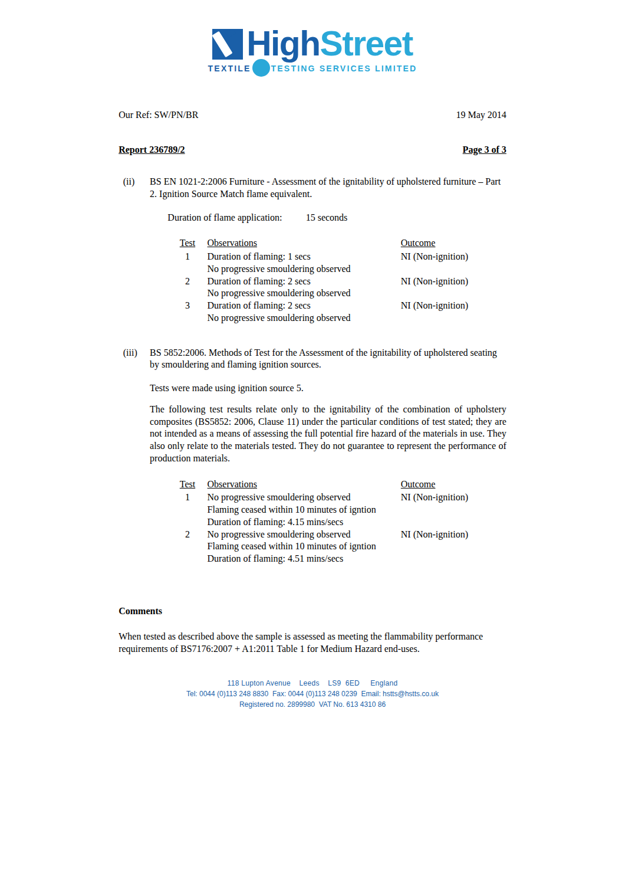High Street
TEXTILE TESTING SERVICES LIMITED
Our Ref: SW/PN/BR
19 May 2014
Report 236789/2
Page 3 of 3
(ii)
BS EN 1021-2:2006 Furniture - Assessment of the ignitability of upholstered furniture – Part 2. Ignition Source Match flame equivalent.
Duration of flame application:
15 seconds
| Test | Observations | Outcome |
| --- | --- | --- |
| 1 | Duration of flaming: 1 secs | NI (Non-ignition) |
| | No progressive smouldering observed | |
| 2 | Duration of flaming: 2 secs | NI (Non-ignition) |
| | No progressive smouldering observed | |
| 3 | Duration of flaming: 2 secs | NI (Non-ignition) |
| | No progressive smouldering observed | |
(iii)
BS 5852:2006. Methods of Test for the Assessment of the ignitability of upholstered seating by smouldering and flaming ignition sources.
Tests were made using ignition source 5.
The following test results relate only to the ignitability of the combination of upholstery composites (BS5852: 2006, Clause 11) under the particular conditions of test stated; they are not intended as a means of assessing the full potential fire hazard of the materials in use. They also only relate to the materials tested. They do not guarantee to represent the performance of production materials.
| Test | Observations | Outcome |
| --- | --- | --- |
| 1 | No progressive smouldering observed | NI (Non-ignition) |
| | Flaming ceased within 10 minutes of igntion | |
| | Duration of flaming: 4.15 mins/secs | |
| 2 | No progressive smouldering observed | NI (Non-ignition) |
| | Flaming ceased within 10 minutes of igntion | |
| | Duration of flaming: 4.51 mins/secs | |
Comments
When tested as described above the sample is assessed as meeting the flammability performance requirements of BS7176:2007 + A1:2011 Table 1 for Medium Hazard end-uses.
118 Lupton Avenue Leeds LS9 6ED England
Tel: 0044 (0)113 248 8830 Fax: 0044 (0)113 248 0239 Email: hstts@hstts.co.uk
Registered no. 2899980 VAT No. 613 4310 86